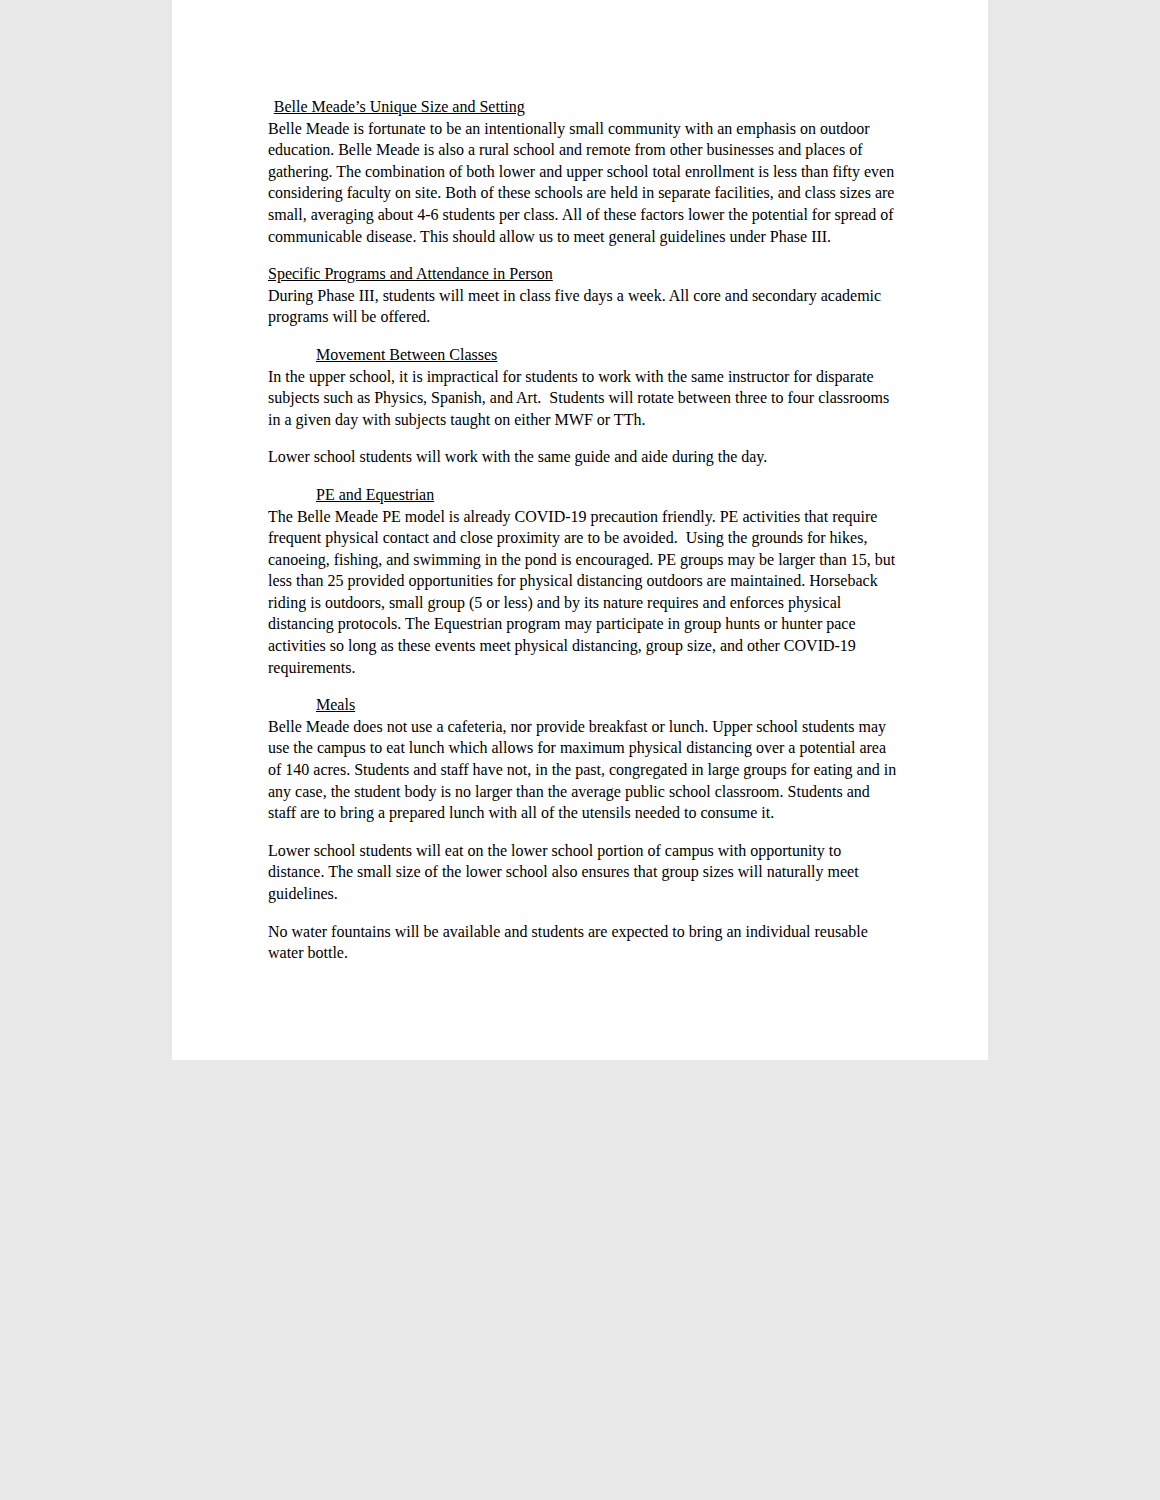Belle Meade’s Unique Size and Setting
Belle Meade is fortunate to be an intentionally small community with an emphasis on outdoor education. Belle Meade is also a rural school and remote from other businesses and places of gathering. The combination of both lower and upper school total enrollment is less than fifty even considering faculty on site. Both of these schools are held in separate facilities, and class sizes are small, averaging about 4-6 students per class. All of these factors lower the potential for spread of communicable disease. This should allow us to meet general guidelines under Phase III.
Specific Programs and Attendance in Person
During Phase III, students will meet in class five days a week. All core and secondary academic programs will be offered.
Movement Between Classes
In the upper school, it is impractical for students to work with the same instructor for disparate subjects such as Physics, Spanish, and Art. Students will rotate between three to four classrooms in a given day with subjects taught on either MWF or TTh.
Lower school students will work with the same guide and aide during the day.
PE and Equestrian
The Belle Meade PE model is already COVID-19 precaution friendly. PE activities that require frequent physical contact and close proximity are to be avoided. Using the grounds for hikes, canoeing, fishing, and swimming in the pond is encouraged. PE groups may be larger than 15, but less than 25 provided opportunities for physical distancing outdoors are maintained. Horseback riding is outdoors, small group (5 or less) and by its nature requires and enforces physical distancing protocols. The Equestrian program may participate in group hunts or hunter pace activities so long as these events meet physical distancing, group size, and other COVID-19 requirements.
Meals
Belle Meade does not use a cafeteria, nor provide breakfast or lunch. Upper school students may use the campus to eat lunch which allows for maximum physical distancing over a potential area of 140 acres. Students and staff have not, in the past, congregated in large groups for eating and in any case, the student body is no larger than the average public school classroom. Students and staff are to bring a prepared lunch with all of the utensils needed to consume it.
Lower school students will eat on the lower school portion of campus with opportunity to distance. The small size of the lower school also ensures that group sizes will naturally meet guidelines.
No water fountains will be available and students are expected to bring an individual reusable water bottle.